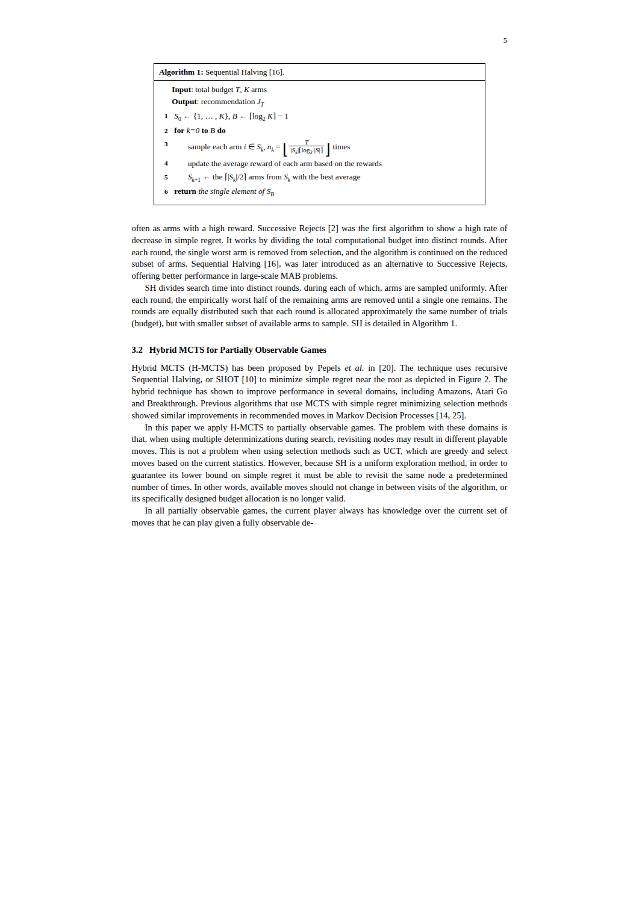5
Algorithm 1: Sequential Halving [16].
Input: total budget T, K arms
Output: recommendation JT
S0 ← {1, … , K}, B ← ⌈log2 K⌉ − 1
for k=0 to B do
sample each arm i ∈ Sk, nk = ⌊T|Sk|⌈log2 |S|⌉⌋ times
update the average reward of each arm based on the rewards
Sk+1 ← the ⌈|Sk|/2⌉ arms from Sk with the best average
return the single element of SB
often as arms with a high reward. Successive Rejects [2] was the first algorithm to show a high rate of decrease in simple regret. It works by dividing the total computational budget into distinct rounds. After each round, the single worst arm is removed from selection, and the algorithm is continued on the reduced subset of arms. Sequential Halving [16], was later introduced as an alternative to Successive Rejects, offering better performance in large-scale MAB problems.
SH divides search time into distinct rounds, during each of which, arms are sampled uniformly. After each round, the empirically worst half of the remaining arms are removed until a single one remains. The rounds are equally distributed such that each round is allocated approximately the same number of trials (budget), but with smaller subset of available arms to sample. SH is detailed in Algorithm 1.
3.2 Hybrid MCTS for Partially Observable Games
Hybrid MCTS (H-MCTS) has been proposed by Pepels et al. in [20]. The technique uses recursive Sequential Halving, or SHOT [10] to minimize simple regret near the root as depicted in Figure 2. The hybrid technique has shown to improve performance in several domains, including Amazons, Atari Go and Breakthrough. Previous algorithms that use MCTS with simple regret minimizing selection methods showed similar improvements in recommended moves in Markov Decision Processes [14, 25].
In this paper we apply H-MCTS to partially observable games. The problem with these domains is that, when using multiple determinizations during search, revisiting nodes may result in different playable moves. This is not a problem when using selection methods such as UCT, which are greedy and select moves based on the current statistics. However, because SH is a uniform exploration method, in order to guarantee its lower bound on simple regret it must be able to revisit the same node a predetermined number of times. In other words, available moves should not change in between visits of the algorithm, or its specifically designed budget allocation is no longer valid.
In all partially observable games, the current player always has knowledge over the current set of moves that he can play given a fully observable de-